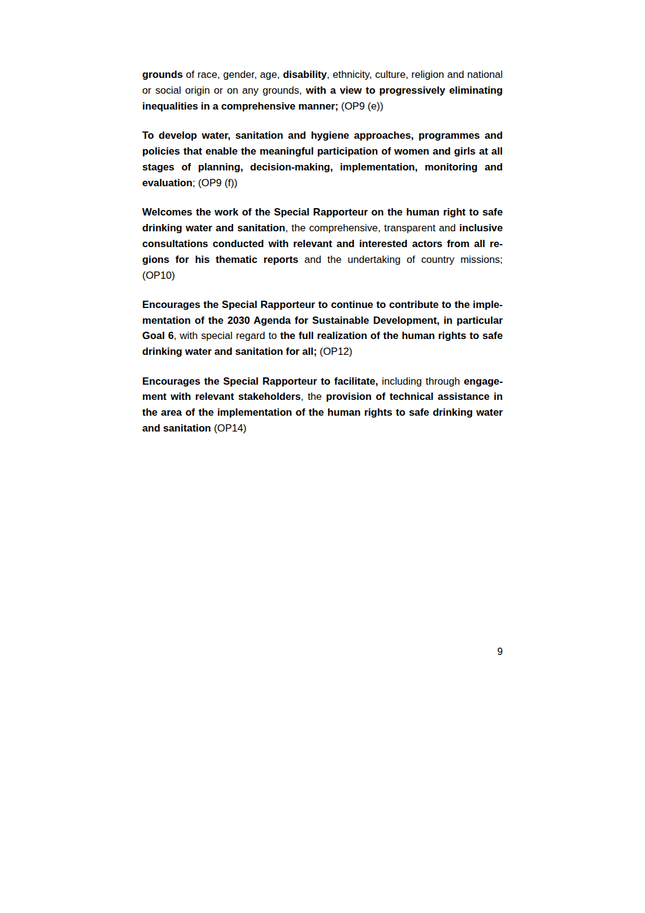grounds of race, gender, age, disability, ethnicity, culture, religion and national or social origin or on any grounds, with a view to progressively eliminating inequalities in a comprehensive manner; (OP9 (e))
To develop water, sanitation and hygiene approaches, programmes and policies that enable the meaningful participation of women and girls at all stages of planning, decision-making, implementation, monitoring and evaluation; (OP9 (f))
Welcomes the work of the Special Rapporteur on the human right to safe drinking water and sanitation, the comprehensive, transparent and inclusive consultations conducted with relevant and interested actors from all regions for his thematic reports and the undertaking of country missions; (OP10)
Encourages the Special Rapporteur to continue to contribute to the implementation of the 2030 Agenda for Sustainable Development, in particular Goal 6, with special regard to the full realization of the human rights to safe drinking water and sanitation for all; (OP12)
Encourages the Special Rapporteur to facilitate, including through engagement with relevant stakeholders, the provision of technical assistance in the area of the implementation of the human rights to safe drinking water and sanitation (OP14)
9